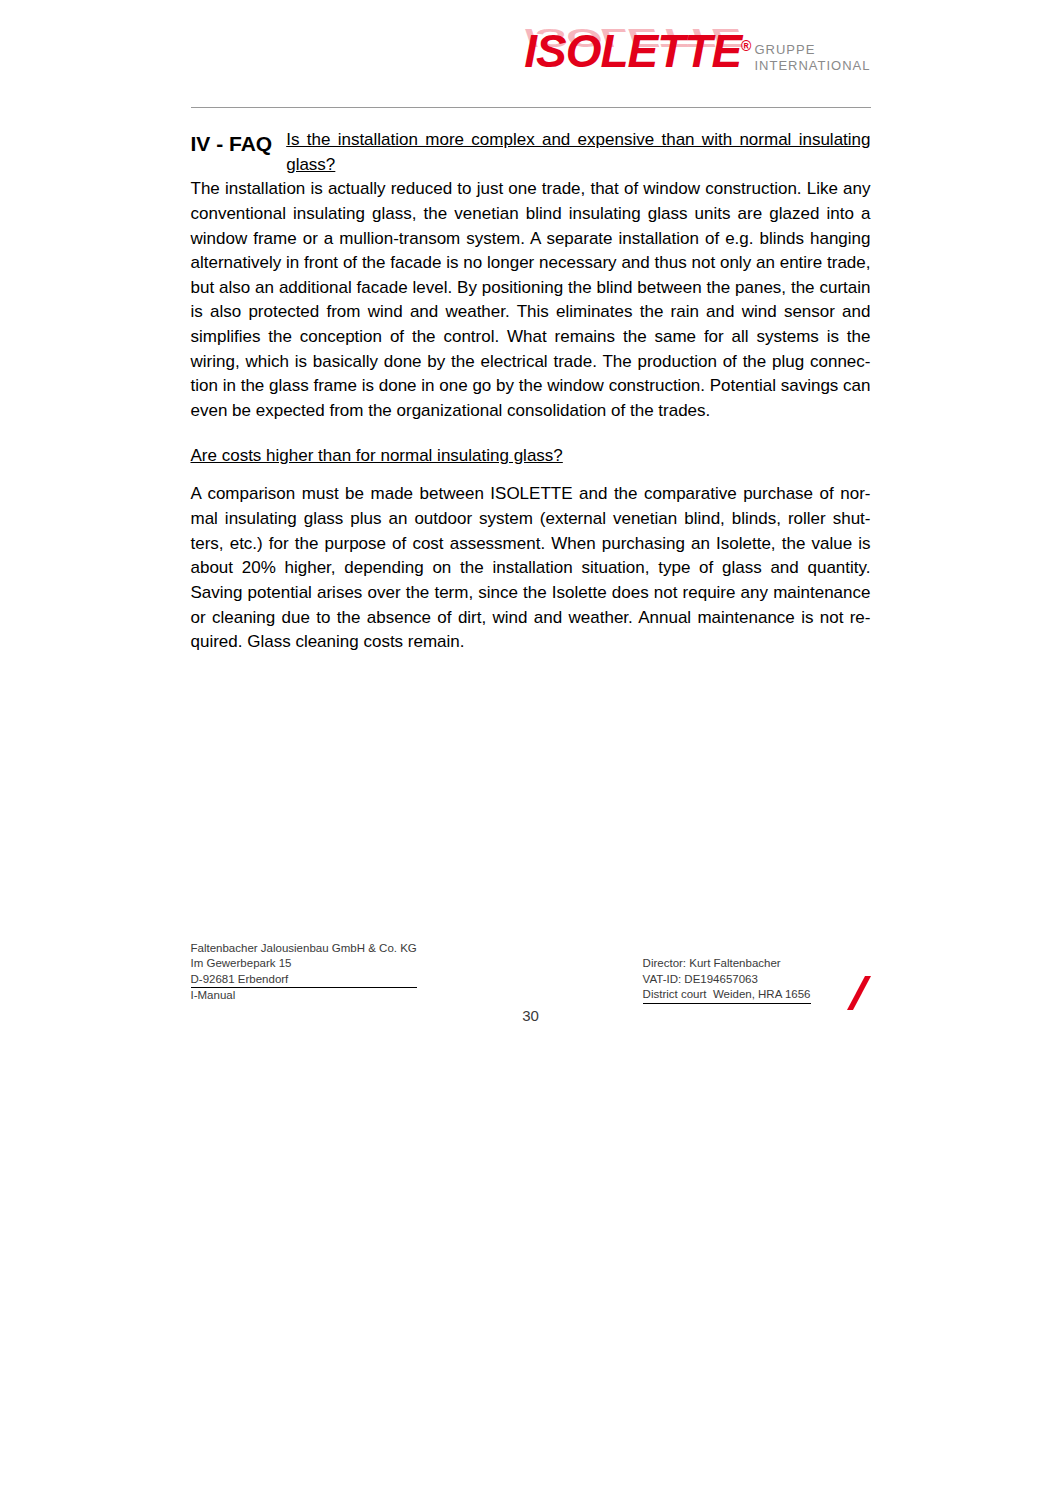ISOLETTE® ISOLETTE GRUPPE
INTERNATIONAL
IV - FAQ
Is the installation more complex and expensive than with normal insulating glass?
The installation is actually reduced to just one trade, that of window construction. Like any conventional insulating glass, the venetian blind insulating glass units are glazed into a window frame or a mullion-transom system. A separate installation of e.g. blinds hanging alternatively in front of the facade is no longer necessary and thus not only an entire trade, but also an additional facade level. By positioning the blind between the panes, the curtain is also protected from wind and weather. This eliminates the rain and wind sensor and simplifies the conception of the control. What remains the same for all systems is the wiring, which is basically done by the electrical trade. The production of the plug connection in the glass frame is done in one go by the window construction. Potential savings can even be expected from the organizational consolidation of the trades.
Are costs higher than for normal insulating glass?
A comparison must be made between ISOLETTE and the comparative purchase of normal insulating glass plus an outdoor system (external venetian blind, blinds, roller shutters, etc.) for the purpose of cost assessment. When purchasing an Isolette, the value is about 20% higher, depending on the installation situation, type of glass and quantity. Saving potential arises over the term, since the Isolette does not require any maintenance or cleaning due to the absence of dirt, wind and weather. Annual maintenance is not required. Glass cleaning costs remain.
Faltenbacher Jalousienbau GmbH & Co. KG
Im Gewerbepark 15
D-92681 Erbendorf
I-Manual
Director: Kurt Faltenbacher
VAT-ID: DE194657063
District court Weiden, HRA 1656
30